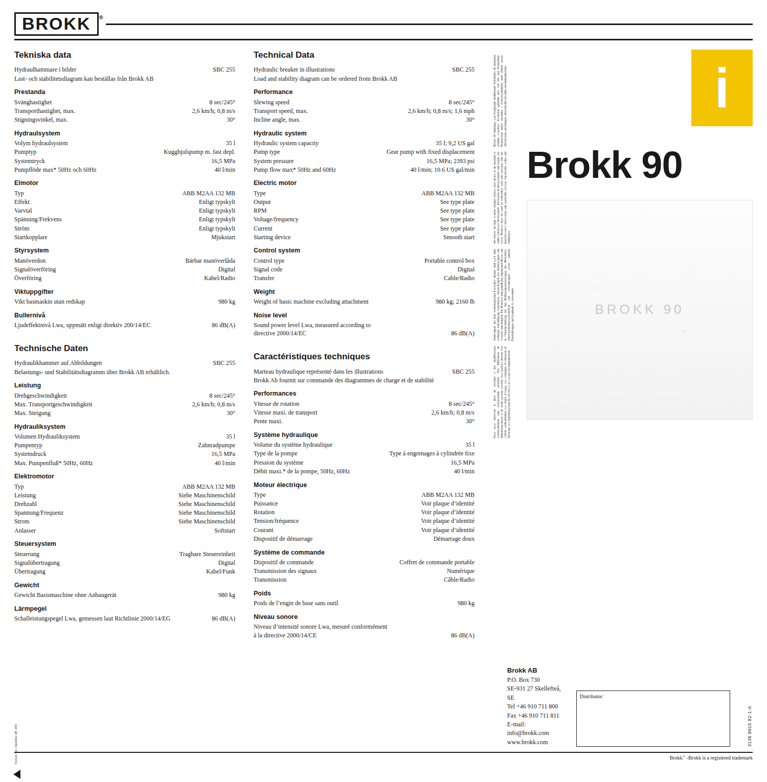BROKK®
Tekniska data
| Hydraulhammare i bilder | SBC 255 |
| Last- och stabilitetsdiagram kan beställas från Brokk AB |
Prestanda
| Svänghastighet | 8 sec/245° |
| Transporthastighet, max. | 2,6 km/h; 0,8 m/s |
| Stigningsvinkel, max. | 30° |
Hydraulsystem
| Volym hydraulsystem | 35 l |
| Pumptyp | Kugghjulspump m. fast depl. |
| Systemtryck | 16,5 MPa |
| Pumpflöde max* 50Hz och 60Hz | 40 l/min |
Elmotor
| Typ | ABB M2AA 132 MB |
| Effekt | Enligt typskylt |
| Varvtal | Enligt typskylt |
| Spänning/Frekvens | Enligt typskylt |
| Ström | Enligt typskylt |
| Startkopplare | Mjukstart |
Styrsystem
| Manöverdon | Bärbar manöverlåda |
| Signalöverföring | Digital |
| Överföring | Kabel/Radio |
Viktuppgifter
| Vikt basmaskin utan redskap | 980 kg |
Bullernivå
| Ljudeffektnivå Lwa, uppmätt enligt direktiv 200/14/EC | 86 dB(A) |
Technische Daten
| Hydraulikhammer auf Abbildungen | SBC 255 |
| Belastungs- und Stabilitätsdiagramm über Brokk AB erhältlich. |
Leistung
| Drehgeschwindigkeit | 8 sec/245° |
| Max. Transportgeschwindigkeit | 2,6 km/h; 0,8 m/s |
| Max. Steigung | 30° |
Hydrauliksystem
| Volumen Hydrauliksystem | 35 l |
| Pumpentyp | Zahnradpumpe |
| Systemdruck | 16,5 MPa |
| Max. Pumpenfluß* 50Hz, 60Hz | 40 l/min |
Elektromotor
| Typ | ABB M2AA 132 MB |
| Leistung | Siehe Maschinenschild |
| Drehzahl | Siehe Maschinenschild |
| Spannung/Frequenz | Siehe Maschinenschild |
| Strom | Siehe Maschinenschild |
| Anlasser | Softstart |
Steuersystem
| Steuerung | Tragbare Steuereinheit |
| Signalübertragung | Digital |
| Übertragung | Kabel/Funk |
Gewicht
| Gewicht Basismaschine ohne Anbaugerät | 980 kg |
Lärmpegel
| Schalleistungspegel Lwa, gemessen laut Richtlinie 2000/14/EG | 86 dB(A) |
Technical Data
| Hydraulic breaker in illustrations | SBC 255 |
| Load and stability diagram can be ordered from Brokk AB |
Performance
| Slewing speed | 8 sec/245° |
| Transport speed, max. | 2,6 km/h; 0,8 m/s; 1,6 mph |
| Incline angle, max. | 30° |
Hydraulic system
| Hydraulic system capacity | 35 l; 9,2 US gal |
| Pump type | Gear pump with fixed displacement |
| System pressure | 16,5 MPa; 2393 psi |
| Pump flow max* 50Hz and 60Hz | 40 l/min; 10.6 US gal/min |
Electric motor
| Type | ABB M2AA 132 MB |
| Output | See type plate |
| RPM | See type plate |
| Voltage/frequency | See type plate |
| Current | See type plate |
| Starting device | Smooth start |
Control system
| Control type | Portable control box |
| Signal code | Digital |
| Transfer | Cable/Radio |
Weight
| Weight of basic machine excluding attachment | 980 kg; 2160 lb |
Noise level
| Sound power level Lwa, measured according to directive 2000/14/EC | 86 dB(A) |
Caractéristiques techniques
| Marteau hydraulique représenté dans les illustrations | SBC 255 |
| Brokk Ab fournit sur commande des diagrammes de charge et de stabilité |
Performances
| Vitesse de rotation | 8 sec/245° |
| Vitesse maxi. de transport | 2,6 km/h; 0,8 m/s |
| Pente maxi. | 30° |
Système hydraulique
| Volume du système hydraulique | 35 l |
| Type de la pompe | Type à engrenages à cylindrée fixe |
| Pression du système | 16,5 MPa |
| Débit maxi.* de la pompe, 50Hz, 60Hz | 40 l/min |
Moteur électrique
| Type | ABB M2AA 132 MB |
| Puissance | Voir plaque d’identité |
| Rotation | Voir plaque d’identité |
| Tension/fréquence | Voir plaque d’identité |
| Courant | Voir plaque d’identité |
| Dispositif de démarrage | Démarrage doux |
Système de commande
| Dispositif de commande | Coffret de commande portable |
| Transmission des signaux | Numérique |
| Transmission | Câble/Radio |
Poids
| Poids de l’engin de base sans outil | 980 kg |
Niveau sonore
| Niveau d’intensité sonore Lwa, mesuré conformément à la directive 2000/14/CE | 86 dB(A) |
Nous nous réservons le droit de procéder à des modifications continuellement sans avertissement préalable. Des différences de dimensions/masse et de poids peuvent survenir. Les produits doivent être utilisés conformément aux règles d’usage, aux consignes d’utilisation du fabricant, aux réglementations de sécurité et aux autres recommandations.
Änderungen, die dem technologischen Fortschritt dienen, sind auch ohne vorherige Ankündigung vorbehalten. Abweichungen bei Abmessungen und Gewicht sind möglich. Die Produkte sind gemäß den allgemeinen Praxis und in Übereinstimmung mit den Bedienungsanweisungen des Herstellers, Arbeitssicherheitsvorschriften und -verordnungen sowie anderen Empfehlungen und Standards zu verwenden.
We reserve the right to make changes without prior notice as the machine is under continuous development. Deviations in measurements and weight can occur. Products must be used in conformity with safe practices and the manufacturer’s instructions and applicable statutes, regulations, codes and ordinances.
Rätten till ändringar utan föregående meddelande förbehålles då maskinen ständigt utvecklas. Avvikelser gällande mått och vikt kan förekomma. Produkterna måste användas i överensstämmelse med allmän praxis, tillverkarens anvisningar, arbetsskydd och andra rekommendationer.
i
Brokk 90
Brokk AB
P.O. Box 730
SE-931 27 Skellefteå, SE
Tel +46 910 711 800
Fax +46 910 711 811
E-mail: info@brokk.com
www.brokk.com
Distributor:
3136 8015 82-1-A
Brokk® -Brokk is a registered trademark
Tryckeri City i Skellefteå AB 0803